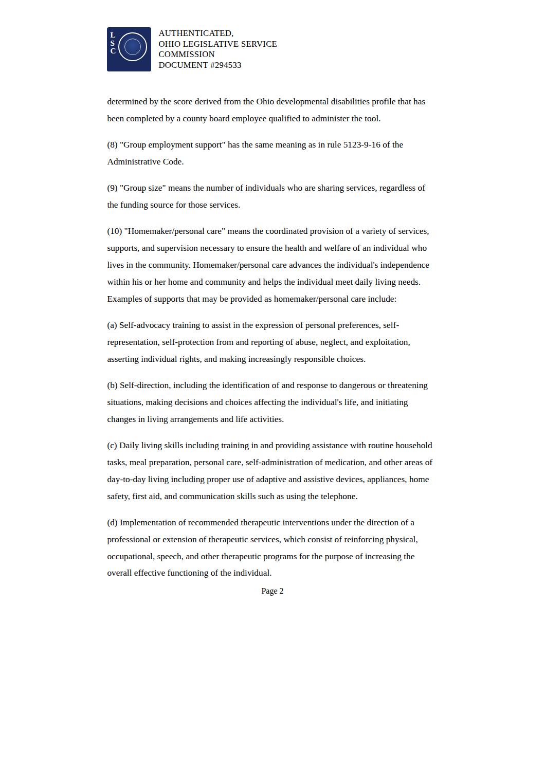L
S
C
AUTHENTICATED,
OHIO LEGISLATIVE SERVICE
COMMISSION
DOCUMENT #294533
determined by the score derived from the Ohio developmental disabilities profile that has been completed by a county board employee qualified to administer the tool.
(8) "Group employment support" has the same meaning as in rule 5123-9-16 of the Administrative Code.
(9) "Group size" means the number of individuals who are sharing services, regardless of the funding source for those services.
(10) "Homemaker/personal care" means the coordinated provision of a variety of services, supports, and supervision necessary to ensure the health and welfare of an individual who lives in the community. Homemaker/personal care advances the individual's independence within his or her home and community and helps the individual meet daily living needs. Examples of supports that may be provided as homemaker/personal care include:
(a) Self-advocacy training to assist in the expression of personal preferences, self-representation, self-protection from and reporting of abuse, neglect, and exploitation, asserting individual rights, and making increasingly responsible choices.
(b) Self-direction, including the identification of and response to dangerous or threatening situations, making decisions and choices affecting the individual's life, and initiating changes in living arrangements and life activities.
(c) Daily living skills including training in and providing assistance with routine household tasks, meal preparation, personal care, self-administration of medication, and other areas of day-to-day living including proper use of adaptive and assistive devices, appliances, home safety, first aid, and communication skills such as using the telephone.
(d) Implementation of recommended therapeutic interventions under the direction of a professional or extension of therapeutic services, which consist of reinforcing physical, occupational, speech, and other therapeutic programs for the purpose of increasing the overall effective functioning of the individual.
Page 2